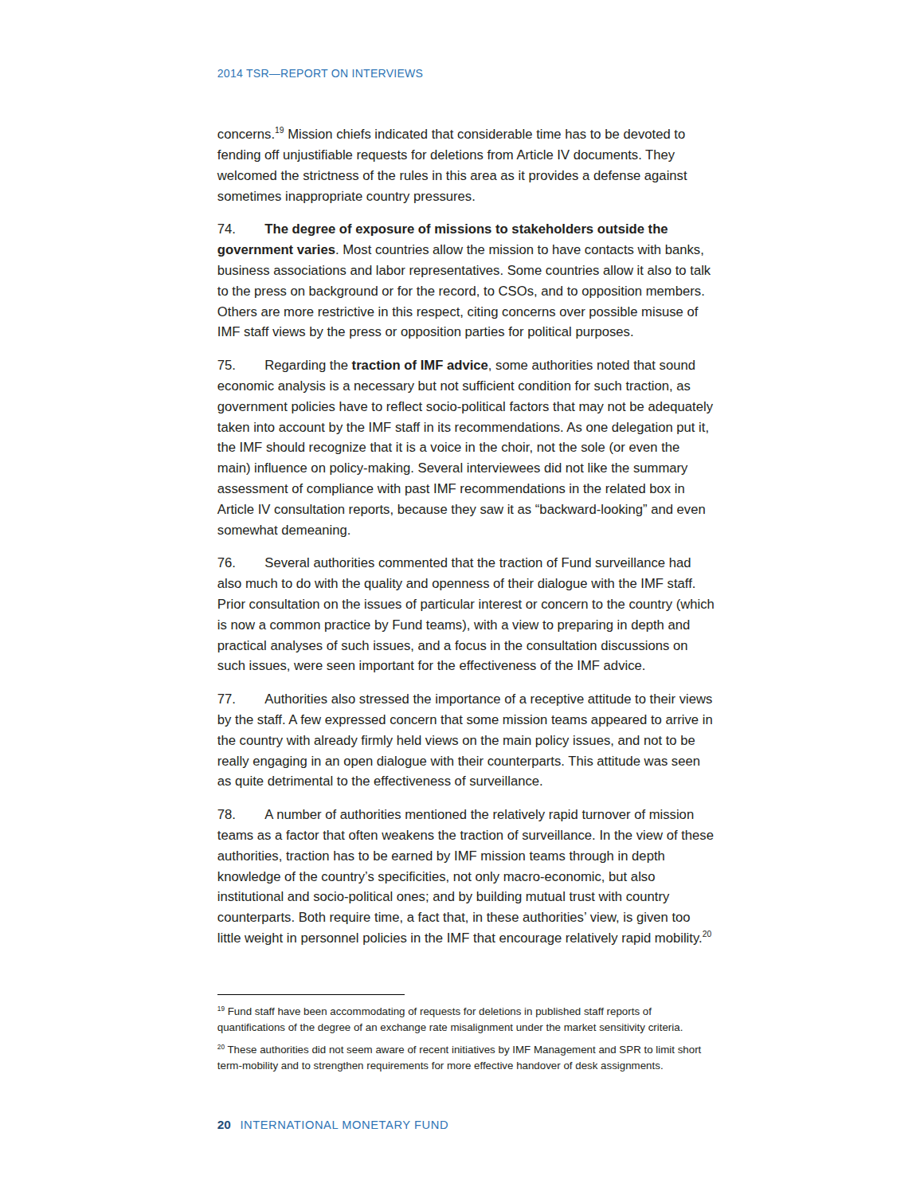2014 TSR—REPORT ON INTERVIEWS
concerns.19 Mission chiefs indicated that considerable time has to be devoted to fending off unjustifiable requests for deletions from Article IV documents. They welcomed the strictness of the rules in this area as it provides a defense against sometimes inappropriate country pressures.
74. The degree of exposure of missions to stakeholders outside the government varies. Most countries allow the mission to have contacts with banks, business associations and labor representatives. Some countries allow it also to talk to the press on background or for the record, to CSOs, and to opposition members. Others are more restrictive in this respect, citing concerns over possible misuse of IMF staff views by the press or opposition parties for political purposes.
75. Regarding the traction of IMF advice, some authorities noted that sound economic analysis is a necessary but not sufficient condition for such traction, as government policies have to reflect socio-political factors that may not be adequately taken into account by the IMF staff in its recommendations. As one delegation put it, the IMF should recognize that it is a voice in the choir, not the sole (or even the main) influence on policy-making. Several interviewees did not like the summary assessment of compliance with past IMF recommendations in the related box in Article IV consultation reports, because they saw it as “backward-looking” and even somewhat demeaning.
76. Several authorities commented that the traction of Fund surveillance had also much to do with the quality and openness of their dialogue with the IMF staff. Prior consultation on the issues of particular interest or concern to the country (which is now a common practice by Fund teams), with a view to preparing in depth and practical analyses of such issues, and a focus in the consultation discussions on such issues, were seen important for the effectiveness of the IMF advice.
77. Authorities also stressed the importance of a receptive attitude to their views by the staff. A few expressed concern that some mission teams appeared to arrive in the country with already firmly held views on the main policy issues, and not to be really engaging in an open dialogue with their counterparts. This attitude was seen as quite detrimental to the effectiveness of surveillance.
78. A number of authorities mentioned the relatively rapid turnover of mission teams as a factor that often weakens the traction of surveillance. In the view of these authorities, traction has to be earned by IMF mission teams through in depth knowledge of the country’s specificities, not only macro-economic, but also institutional and socio-political ones; and by building mutual trust with country counterparts. Both require time, a fact that, in these authorities’ view, is given too little weight in personnel policies in the IMF that encourage relatively rapid mobility.20
19 Fund staff have been accommodating of requests for deletions in published staff reports of quantifications of the degree of an exchange rate misalignment under the market sensitivity criteria.
20 These authorities did not seem aware of recent initiatives by IMF Management and SPR to limit short term-mobility and to strengthen requirements for more effective handover of desk assignments.
20 INTERNATIONAL MONETARY FUND